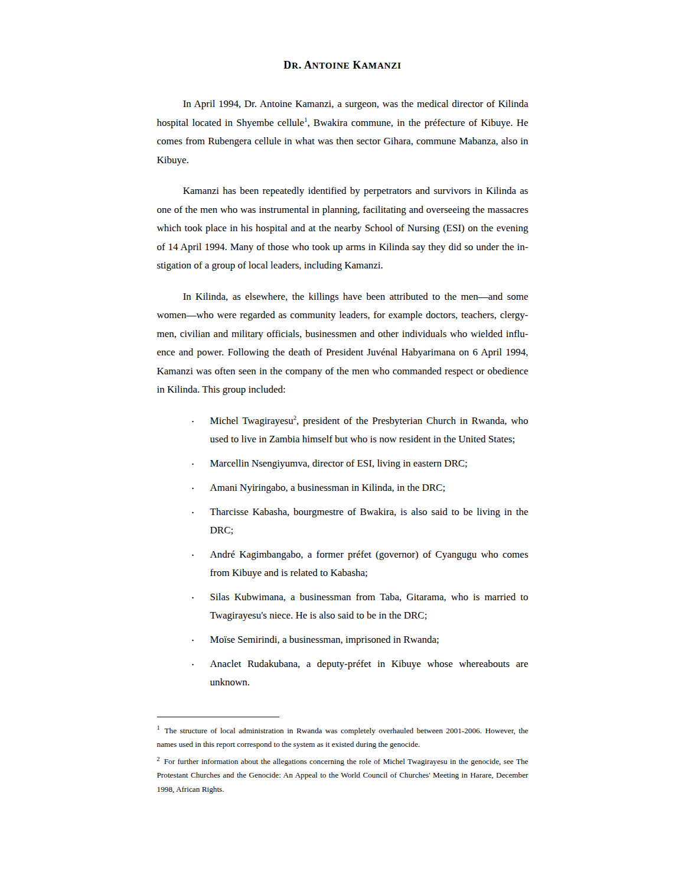DR. ANTOINE KAMANZI
In April 1994, Dr. Antoine Kamanzi, a surgeon, was the medical director of Kilinda hospital located in Shyembe cellule1, Bwakira commune, in the préfecture of Kibuye. He comes from Rubengera cellule in what was then sector Gihara, commune Mabanza, also in Kibuye.
Kamanzi has been repeatedly identified by perpetrators and survivors in Kilinda as one of the men who was instrumental in planning, facilitating and overseeing the massacres which took place in his hospital and at the nearby School of Nursing (ESI) on the evening of 14 April 1994. Many of those who took up arms in Kilinda say they did so under the instigation of a group of local leaders, including Kamanzi.
In Kilinda, as elsewhere, the killings have been attributed to the men—and some women—who were regarded as community leaders, for example doctors, teachers, clergymen, civilian and military officials, businessmen and other individuals who wielded influence and power. Following the death of President Juvénal Habyarimana on 6 April 1994, Kamanzi was often seen in the company of the men who commanded respect or obedience in Kilinda. This group included:
Michel Twagirayesu2, president of the Presbyterian Church in Rwanda, who used to live in Zambia himself but who is now resident in the United States;
Marcellin Nsengiyumva, director of ESI, living in eastern DRC;
Amani Nyiringabo, a businessman in Kilinda, in the DRC;
Tharcisse Kabasha, bourgmestre of Bwakira, is also said to be living in the DRC;
André Kagimbangabo, a former préfet (governor) of Cyangugu who comes from Kibuye and is related to Kabasha;
Silas Kubwimana, a businessman from Taba, Gitarama, who is married to Twagirayesu's niece. He is also said to be in the DRC;
Moïse Semirindi, a businessman, imprisoned in Rwanda;
Anaclet Rudakubana, a deputy-préfet in Kibuye whose whereabouts are unknown.
1 The structure of local administration in Rwanda was completely overhauled between 2001-2006. However, the names used in this report correspond to the system as it existed during the genocide.
2 For further information about the allegations concerning the role of Michel Twagirayesu in the genocide, see The Protestant Churches and the Genocide: An Appeal to the World Council of Churches' Meeting in Harare, December 1998, African Rights.